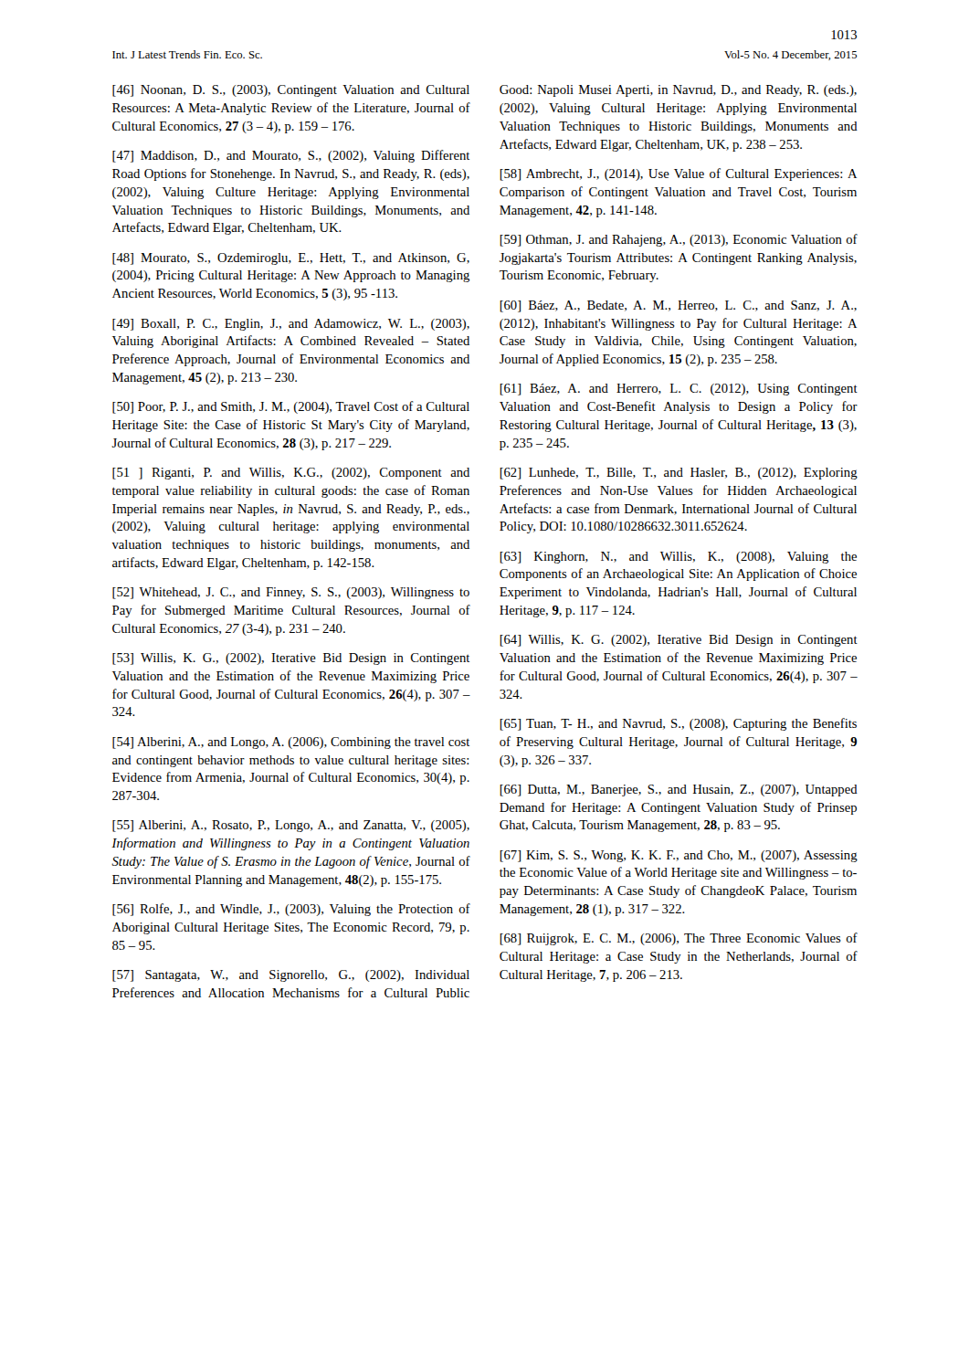1013
Int. J Latest Trends Fin. Eco. Sc. Vol-5 No. 4 December, 2015
[46] Noonan, D. S., (2003), Contingent Valuation and Cultural Resources: A Meta-Analytic Review of the Literature, Journal of Cultural Economics, 27 (3 – 4), p. 159 – 176.
[47] Maddison, D., and Mourato, S., (2002), Valuing Different Road Options for Stonehenge. In Navrud, S., and Ready, R. (eds), (2002), Valuing Culture Heritage: Applying Environmental Valuation Techniques to Historic Buildings, Monuments, and Artefacts, Edward Elgar, Cheltenham, UK.
[48] Mourato, S., Ozdemiroglu, E., Hett, T., and Atkinson, G, (2004), Pricing Cultural Heritage: A New Approach to Managing Ancient Resources, World Economics, 5 (3), 95 -113.
[49] Boxall, P. C., Englin, J., and Adamowicz, W. L., (2003), Valuing Aboriginal Artifacts: A Combined Revealed – Stated Preference Approach, Journal of Environmental Economics and Management, 45 (2), p. 213 – 230.
[50] Poor, P. J., and Smith, J. M., (2004), Travel Cost of a Cultural Heritage Site: the Case of Historic St Mary's City of Maryland, Journal of Cultural Economics, 28 (3), p. 217 – 229.
[51 ] Riganti, P. and Willis, K.G., (2002), Component and temporal value reliability in cultural goods: the case of Roman Imperial remains near Naples, in Navrud, S. and Ready, P., eds., (2002), Valuing cultural heritage: applying environmental valuation techniques to historic buildings, monuments, and artifacts, Edward Elgar, Cheltenham, p. 142-158.
[52] Whitehead, J. C., and Finney, S. S., (2003), Willingness to Pay for Submerged Maritime Cultural Resources, Journal of Cultural Economics, 27 (3-4), p. 231 – 240.
[53] Willis, K. G., (2002), Iterative Bid Design in Contingent Valuation and the Estimation of the Revenue Maximizing Price for Cultural Good, Journal of Cultural Economics, 26(4), p. 307 – 324.
[54] Alberini, A., and Longo, A. (2006), Combining the travel cost and contingent behavior methods to value cultural heritage sites: Evidence from Armenia, Journal of Cultural Economics, 30(4), p. 287-304.
[55] Alberini, A., Rosato, P., Longo, A., and Zanatta, V., (2005), Information and Willingness to Pay in a Contingent Valuation Study: The Value of S. Erasmo in the Lagoon of Venice, Journal of Environmental Planning and Management, 48(2), p. 155-175.
[56] Rolfe, J., and Windle, J., (2003), Valuing the Protection of Aboriginal Cultural Heritage Sites, The Economic Record, 79, p. 85 – 95.
[57] Santagata, W., and Signorello, G., (2002), Individual Preferences and Allocation Mechanisms for a Cultural Public Good: Napoli Musei Aperti, in Navrud, D., and Ready, R. (eds.), (2002), Valuing Cultural Heritage: Applying Environmental Valuation Techniques to Historic Buildings, Monuments and Artefacts, Edward Elgar, Cheltenham, UK, p. 238 – 253.
[58] Ambrecht, J., (2014), Use Value of Cultural Experiences: A Comparison of Contingent Valuation and Travel Cost, Tourism Management, 42, p. 141-148.
[59] Othman, J. and Rahajeng, A., (2013), Economic Valuation of Jogjakarta's Tourism Attributes: A Contingent Ranking Analysis, Tourism Economic, February.
[60] Báez, A., Bedate, A. M., Herreo, L. C., and Sanz, J. A., (2012), Inhabitant's Willingness to Pay for Cultural Heritage: A Case Study in Valdivia, Chile, Using Contingent Valuation, Journal of Applied Economics, 15 (2), p. 235 – 258.
[61] Báez, A. and Herrero, L. C. (2012), Using Contingent Valuation and Cost-Benefit Analysis to Design a Policy for Restoring Cultural Heritage, Journal of Cultural Heritage, 13 (3), p. 235 – 245.
[62] Lunhede, T., Bille, T., and Hasler, B., (2012), Exploring Preferences and Non-Use Values for Hidden Archaeological Artefacts: a case from Denmark, International Journal of Cultural Policy, DOI: 10.1080/10286632.3011.652624.
[63] Kinghorn, N., and Willis, K., (2008), Valuing the Components of an Archaeological Site: An Application of Choice Experiment to Vindolanda, Hadrian's Hall, Journal of Cultural Heritage, 9, p. 117 – 124.
[64] Willis, K. G. (2002), Iterative Bid Design in Contingent Valuation and the Estimation of the Revenue Maximizing Price for Cultural Good, Journal of Cultural Economics, 26(4), p. 307 – 324.
[65] Tuan, T- H., and Navrud, S., (2008), Capturing the Benefits of Preserving Cultural Heritage, Journal of Cultural Heritage, 9 (3), p. 326 – 337.
[66] Dutta, M., Banerjee, S., and Husain, Z., (2007), Untapped Demand for Heritage: A Contingent Valuation Study of Prinsep Ghat, Calcuta, Tourism Management, 28, p. 83 – 95.
[67] Kim, S. S., Wong, K. K. F., and Cho, M., (2007), Assessing the Economic Value of a World Heritage site and Willingness – to- pay Determinants: A Case Study of ChangdeoK Palace, Tourism Management, 28 (1), p. 317 – 322.
[68] Ruijgrok, E. C. M., (2006), The Three Economic Values of Cultural Heritage: a Case Study in the Netherlands, Journal of Cultural Heritage, 7, p. 206 – 213.